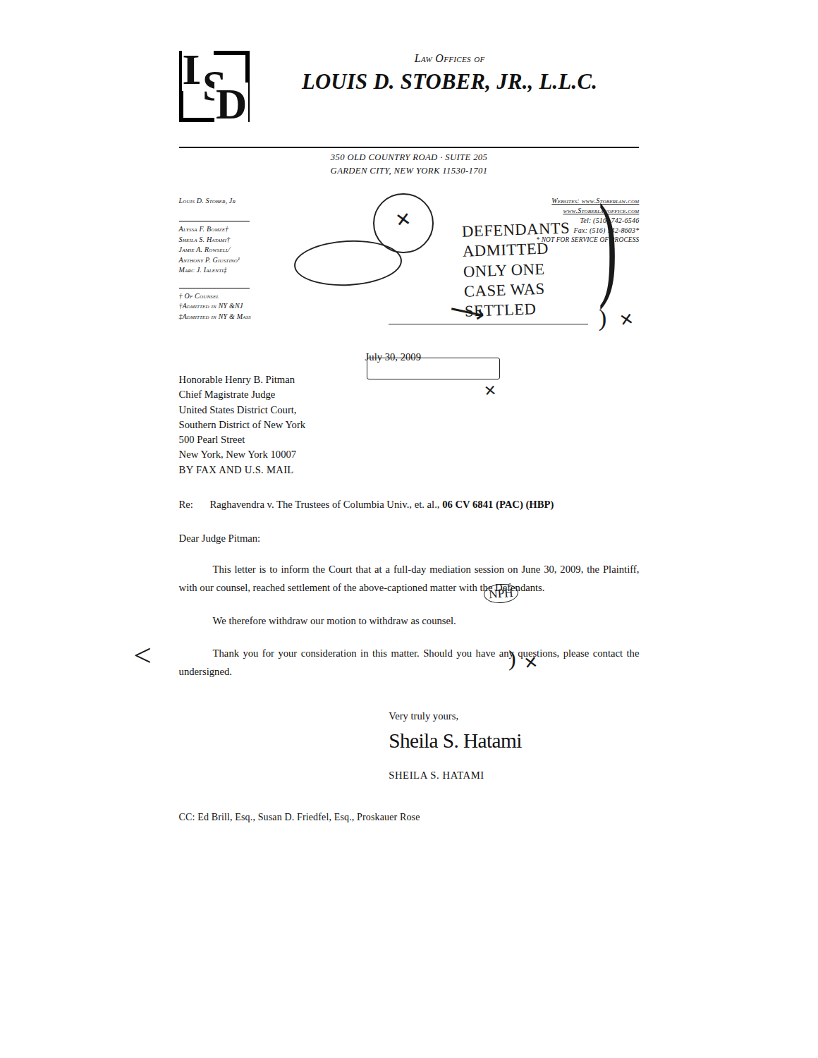L S D
Law Offices of
LOUIS D. STOBER, JR., L.L.C.
350 OLD COUNTRY ROAD · SUITE 205
GARDEN CITY, NEW YORK 11530-1701
Louis D. Stober, Jr
Alyssa F. Bomze†
Sheila S. Hatami†
Jamie A. Rowsell⁄
Anthony P. Giustino¹
Marc J. Ialenti‡
† Of Counsel
†Admitted in NY &NJ
‡Admitted in NY & Mass
Websites: www.Stoberlaw.com
www.Stoberlawoffice.com
Tel: (516) 742-6546
Fax: (516) 742-8603*
* NOT FOR SERVICE OF PROCESS
✕
DEFENDANTS
ADMITTED
ONLY ONE
CASE WAS
SETTLED
)
⟶
)
✕
✕
NPH
<
)
✕
July 30, 2009
Honorable Henry B. Pitman
Chief Magistrate Judge
United States District Court,
Southern District of New York
500 Pearl Street
New York, New York 10007
BY FAX AND U.S. MAIL
Re: Raghavendra v. The Trustees of Columbia Univ., et. al., 06 CV 6841 (PAC) (HBP)
Dear Judge Pitman:
This letter is to inform the Court that at a full-day mediation session on June 30, 2009, the Plaintiff, with our counsel, reached settlement of the above-captioned matter with the Defendants.
We therefore withdraw our motion to withdraw as counsel.
Thank you for your consideration in this matter. Should you have any questions, please contact the undersigned.
Very truly yours,
Sheila S. Hatami
SHEILA S. HATAMI
CC: Ed Brill, Esq., Susan D. Friedfel, Esq., Proskauer Rose